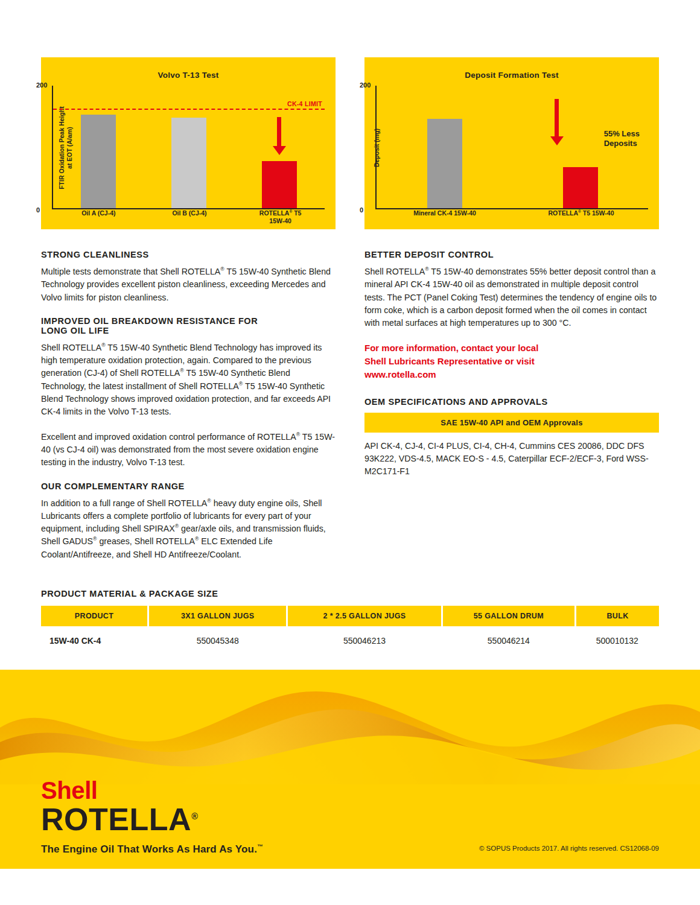Volvo T-13 Test
200 0 FTIR Oxidation Peak Height
at EOT (A/am)
CK-4 LIMIT
Oil A (CJ-4)
Oil B (CJ-4)
ROTELLA® T5
15W-40
Deposit Formation Test
200 0 Deposit (mg)
55% Less
Deposits
Mineral CK-4 15W-40
ROTELLA® T5 15W-40
Strong Cleanliness
Multiple tests demonstrate that Shell ROTELLA® T5 15W-40 Synthetic Blend Technology provides excellent piston cleanliness, exceeding Mercedes and Volvo limits for piston cleanliness.
Improved Oil Breakdown Resistance for
Long Oil Life
Shell ROTELLA® T5 15W-40 Synthetic Blend Technology has improved its high temperature oxidation protection, again. Compared to the previous generation (CJ-4) of Shell ROTELLA® T5 15W-40 Synthetic Blend Technology, the latest installment of Shell ROTELLA® T5 15W-40 Synthetic Blend Technology shows improved oxidation protection, and far exceeds API CK-4 limits in the Volvo T-13 tests.
Excellent and improved oxidation control performance of ROTELLA® T5 15W-40 (vs CJ-4 oil) was demonstrated from the most severe oxidation engine testing in the industry, Volvo T-13 test.
Our Complementary Range
In addition to a full range of Shell ROTELLA® heavy duty engine oils, Shell Lubricants offers a complete portfolio of lubricants for every part of your equipment, including Shell SPIRAX® gear/axle oils, and transmission fluids, Shell GADUS® greases, Shell ROTELLA® ELC Extended Life Coolant/Antifreeze, and Shell HD Antifreeze/Coolant.
Better Deposit Control
Shell ROTELLA® T5 15W-40 demonstrates 55% better deposit control than a mineral API CK-4 15W-40 oil as demonstrated in multiple deposit control tests. The PCT (Panel Coking Test) determines the tendency of engine oils to form coke, which is a carbon deposit formed when the oil comes in contact with metal surfaces at high temperatures up to 300 °C.
For more information, contact your local
Shell Lubricants Representative or visit
www.rotella.com
OEM Specifications and Approvals
SAE 15W-40 API and OEM Approvals
API CK-4, CJ-4, CI-4 PLUS, CI-4, CH-4, Cummins CES 20086, DDC DFS 93K222, VDS-4.5, MACK EO-S - 4.5, Caterpillar ECF-2/ECF-3, Ford WSS-M2C171-F1
Product Material & Package Size
| PRODUCT | 3X1 GALLON JUGS | 2 * 2.5 GALLON JUGS | 55 GALLON DRUM | BULK |
| --- | --- | --- | --- | --- |
| 15W-40 CK-4 | 550045348 | 550046213 | 550046214 | 500010132 |
Shell ROTELLA®
The Engine Oil That Works As Hard As You.™
© SOPUS Products 2017. All rights reserved. CS12068-09